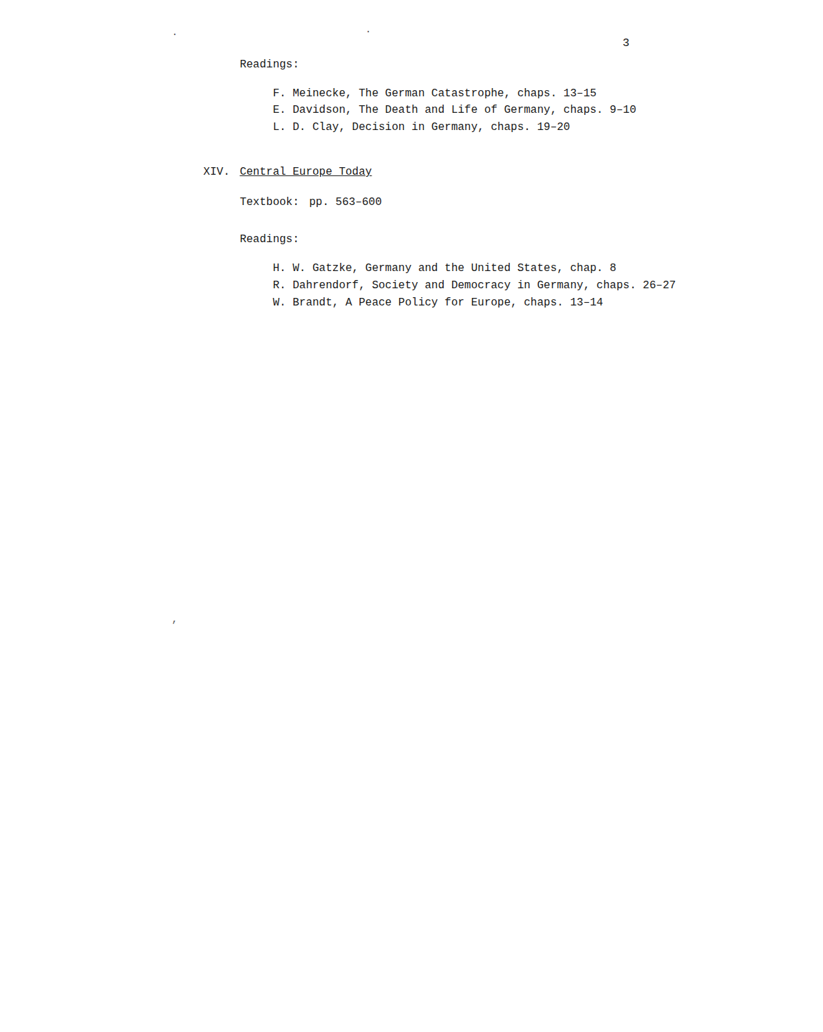3
. . ,
Readings:
F. Meinecke, The German Catastrophe, chaps. 13–15
E. Davidson, The Death and Life of Germany, chaps. 9–10
L. D. Clay, Decision in Germany, chaps. 19–20
XIV. Central Europe Today
Textbook: pp. 563–600
Readings:
H. W. Gatzke, Germany and the United States, chap. 8
R. Dahrendorf, Society and Democracy in Germany, chaps. 26–27
W. Brandt, A Peace Policy for Europe, chaps. 13–14